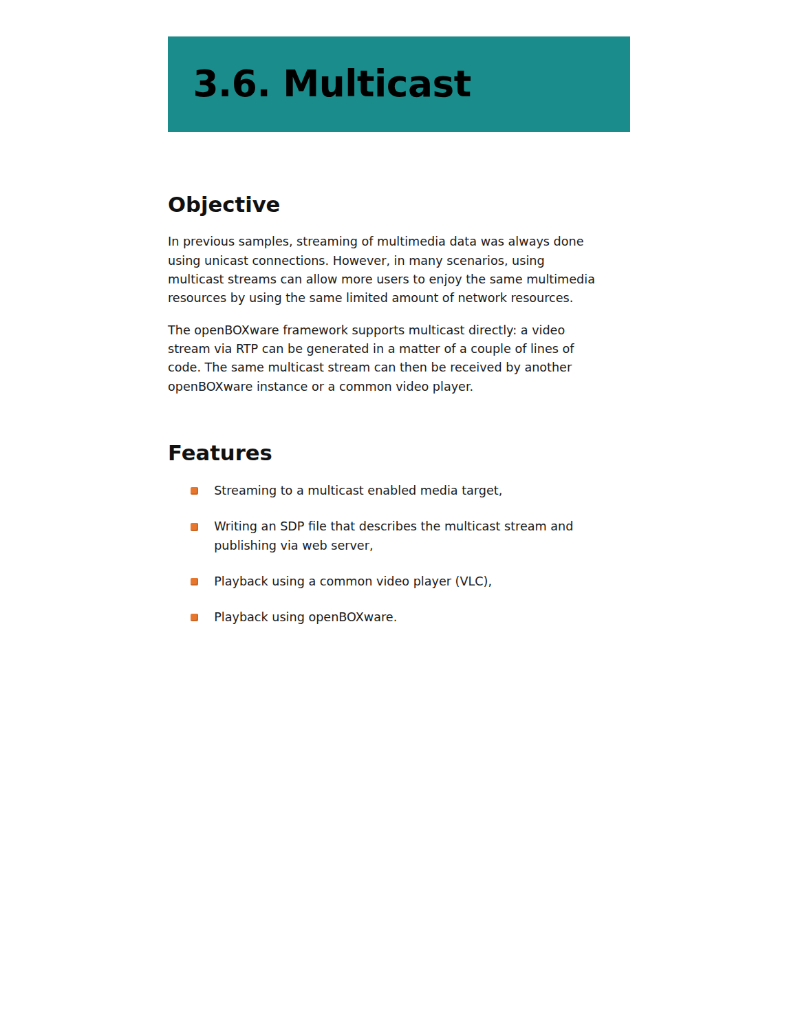3.6. Multicast
Objective
In previous samples, streaming of multimedia data was always done using unicast connections. However, in many scenarios, using multicast streams can allow more users to enjoy the same multimedia resources by using the same limited amount of network resources.
The openBOXware framework supports multicast directly: a video stream via RTP can be generated in a matter of a couple of lines of code. The same multicast stream can then be received by another openBOXware instance or a common video player.
Features
Streaming to a multicast enabled media target,
Writing an SDP file that describes the multicast stream and publishing via web server,
Playback using a common video player (VLC),
Playback using openBOXware.